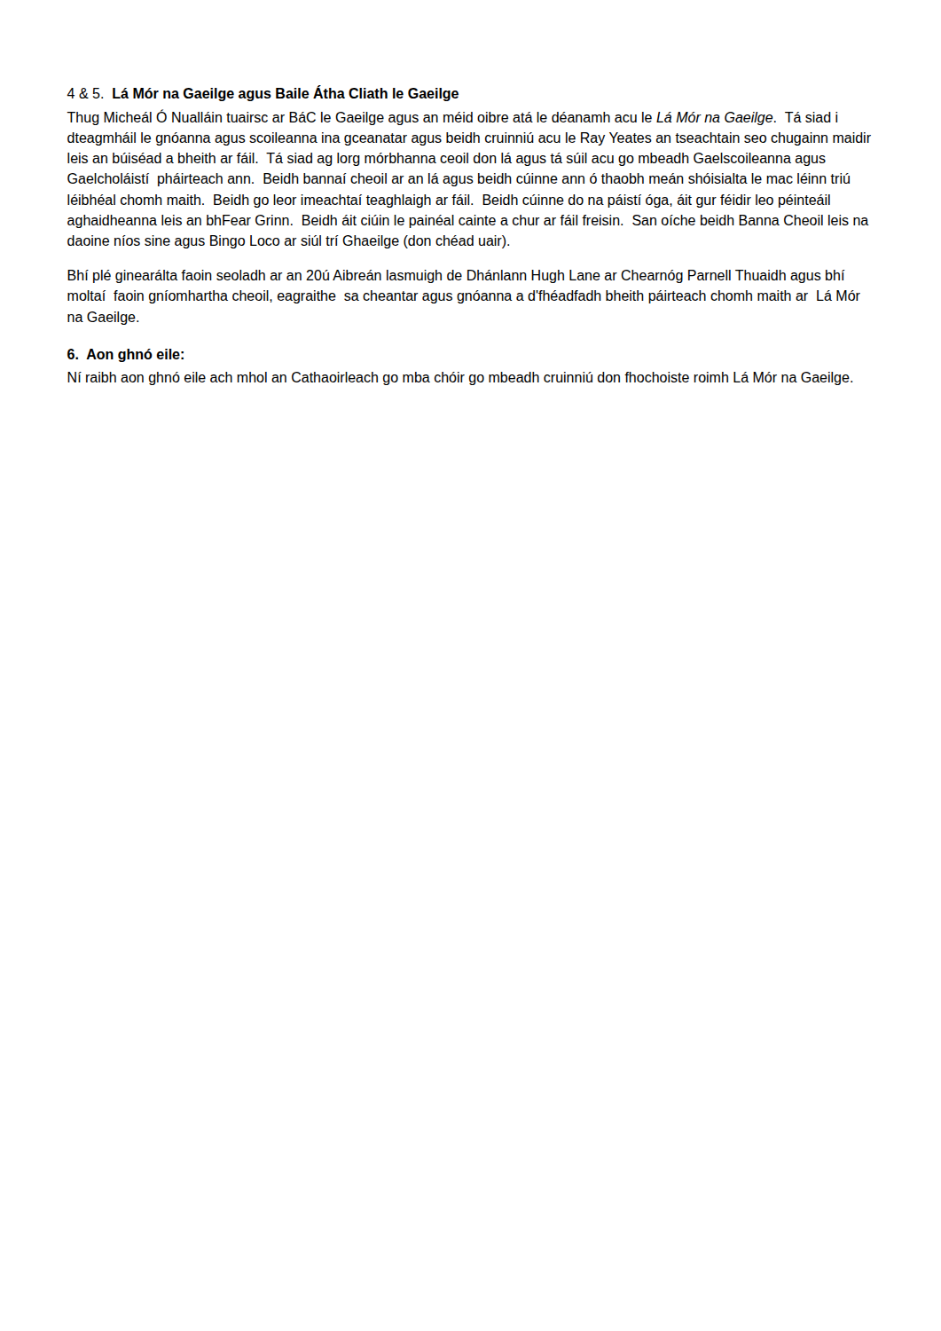4 & 5. Lá Mór na Gaeilge agus Baile Átha Cliath le Gaeilge
Thug Micheál Ó Nualláin tuairsc ar BáC le Gaeilge agus an méid oibre atá le déanamh acu le Lá Mór na Gaeilge. Tá siad i dteagmháil le gnóanna agus scoileanna ina gceanatar agus beidh cruinniú acu le Ray Yeates an tseachtain seo chugainn maidir leis an búiséad a bheith ar fáil. Tá siad ag lorg mórbhanna ceoil don lá agus tá súil acu go mbeadh Gaelscoileanna agus Gaelcholáistí pháirteach ann. Beidh bannaí cheoil ar an lá agus beidh cúinne ann ó thaobh meán shóisialta le mac léinn triú léibhéal chomh maith. Beidh go leor imeachtaí teaghlaigh ar fáil. Beidh cúinne do na páistí óga, áit gur féidir leo péinteáil aghaidheanna leis an bhFear Grinn. Beidh áit ciúin le painéal cainte a chur ar fáil freisin. San oíche beidh Banna Cheoil leis na daoine níos sine agus Bingo Loco ar siúl trí Ghaeilge (don chéad uair).
Bhí plé ginearálta faoin seoladh ar an 20ú Aibreán lasmuigh de Dhánlann Hugh Lane ar Chearnóg Parnell Thuaidh agus bhí moltaí faoin gníomhartha cheoil, eagraithe sa cheantar agus gnóanna a d'fhéadfadh bheith páirteach chomh maith ar Lá Mór na Gaeilge.
6. Aon ghnó eile:
Ní raibh aon ghnó eile ach mhol an Cathaoirleach go mba chóir go mbeadh cruinniú don fhochoiste roimh Lá Mór na Gaeilge.